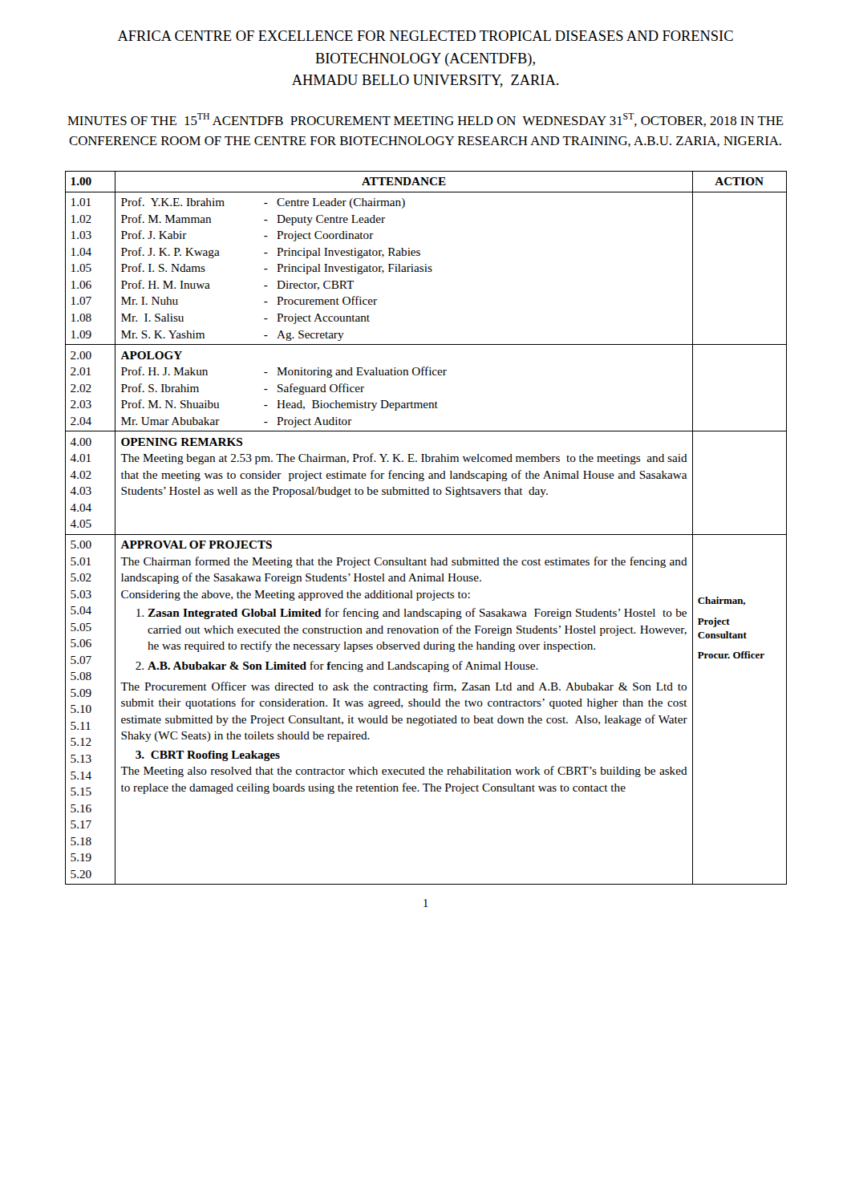AFRICA CENTRE OF EXCELLENCE FOR NEGLECTED TROPICAL DISEASES AND FORENSIC BIOTECHNOLOGY (ACENTDFB),
AHMADU BELLO UNIVERSITY, ZARIA.
MINUTES OF THE 15TH ACENTDFB PROCUREMENT MEETING HELD ON WEDNESDAY 31ST, OCTOBER, 2018 IN THE CONFERENCE ROOM OF THE CENTRE FOR BIOTECHNOLOGY RESEARCH AND TRAINING, A.B.U. ZARIA, NIGERIA.
| 1.00 | ATTENDANCE | ACTION |
| --- | --- | --- |
| 1.01 1.02 1.03 1.04 1.05 1.06 1.07 1.08 1.09 | Prof. Y.K.E. Ibrahim - Centre Leader (Chairman) Prof. M. Mamman - Deputy Centre Leader Prof. J. Kabir - Project Coordinator Prof. J. K. P. Kwaga - Principal Investigator, Rabies Prof. I. S. Ndams - Principal Investigator, Filariasis Prof. H. M. Inuwa - Director, CBRT Mr. I. Nuhu - Procurement Officer Mr. I. Salisu - Project Accountant Mr. S. K. Yashim - Ag. Secretary | |
| 2.00 2.01 2.02 2.03 2.04 | APOLOGY Prof. H. J. Makun - Monitoring and Evaluation Officer Prof. S. Ibrahim - Safeguard Officer Prof. M. N. Shuaibu - Head, Biochemistry Department Mr. Umar Abubakar - Project Auditor | |
| 4.00 4.01 4.02 4.03 4.04 4.05 | OPENING REMARKS The Meeting began at 2.53 pm. The Chairman, Prof. Y. K. E. Ibrahim welcomed members to the meetings and said that the meeting was to consider project estimate for fencing and landscaping of the Animal House and Sasakawa Students’ Hostel as well as the Proposal/budget to be submitted to Sightsavers that day. | |
| 5.00 5.01 5.02 5.03 5.04 5.05 5.06 5.07 5.08 5.09 5.10 5.11 5.12 5.13 5.14 5.15 5.16 5.17 5.18 5.19 5.20 | APPROVAL OF PROJECTS The Chairman formed the Meeting that the Project Consultant had submitted the cost estimates for the fencing and landscaping of the Sasakawa Foreign Students’ Hostel and Animal House. Considering the above, the Meeting approved the additional projects to: Zasan Integrated Global Limited for fencing and landscaping of Sasakawa Foreign Students’ Hostel to be carried out which executed the construction and renovation of the Foreign Students’ Hostel project. However, he was required to rectify the necessary lapses observed during the handing over inspection. A.B. Abubakar & Son Limited for f encing and Landscaping of Animal House. The Procurement Officer was directed to ask the contracting firm, Zasan Ltd and A.B. Abubakar & Son Ltd to submit their quotations for consideration. It was agreed, should the two contractors’ quoted higher than the cost estimate submitted by the Project Consultant, it would be negotiated to beat down the cost. Also, leakage of Water Shaky (WC Seats) in the toilets should be repaired. 3. CBRT Roofing Leakages The Meeting also resolved that the contractor which executed the rehabilitation work of CBRT’s building be asked to replace the damaged ceiling boards using the retention fee. The Project Consultant was to contact the | Chairman, Project Consultant Procur. Officer |
1